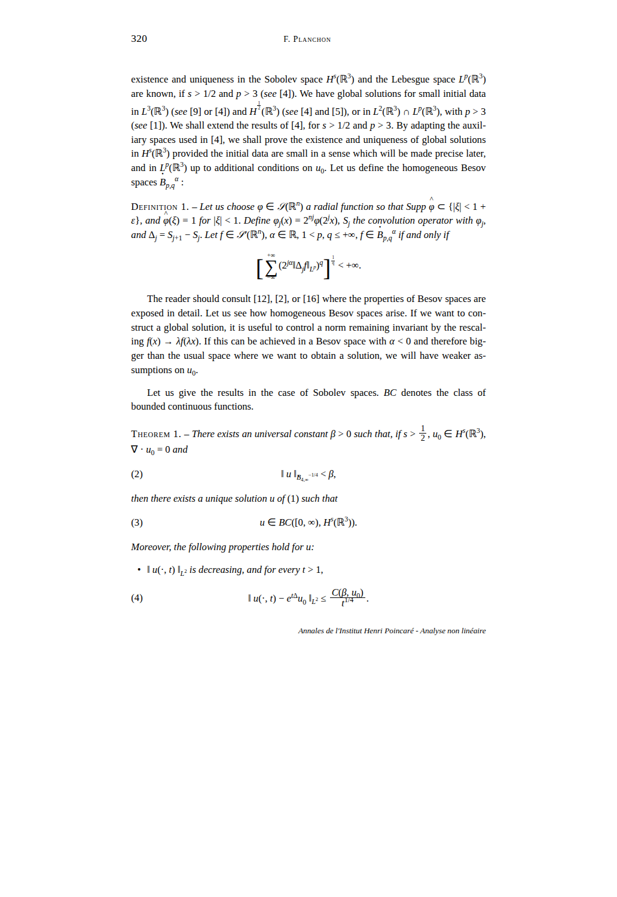320
F. Planchon
existence and uniqueness in the Sobolev space Hs(ℝ3) and the Lebesgue space Lp(ℝ3) are known, if s > 1/2 and p > 3 (see [4]). We have global solutions for small initial data in L3(ℝ3) (see [9] or [4]) and H12(ℝ3) (see [4] and [5]), or in L2(ℝ3) ∩ Lp(ℝ3), with p > 3 (see [1]). We shall extend the results of [4], for s > 1/2 and p > 3. By adapting the auxiliary spaces used in [4], we shall prove the existence and uniqueness of global solutions in Hs(ℝ3) provided the initial data are small in a sense which will be made precise later, and in Lp(ℝ3) up to additional conditions on u0. Let us define the homogeneous Besov spaces •Bp,qα :
Definition 1. – Let us choose φ ∈ 𝒮(ℝn) a radial function so that Supp ^φ ⊂ {|ξ| < 1 + ε}, and ^φ(ξ) = 1 for |ξ| < 1. Define φj(x) = 2njφ(2jx), Sj the convolution operator with φj, and Δj = Sj+1 − Sj. Let f ∈ 𝒮′(ℝn), α ∈ ℝ, 1 < p, q ≤ +∞, f ∈ •Bp,qα if and only if
[+∞∑−∞(2jα‖Δjf‖Lp)q]1 q < +∞.
The reader should consult [12], [2], or [16] where the properties of Besov spaces are exposed in detail. Let us see how homogeneous Besov spaces arise. If we want to construct a global solution, it is useful to control a norm remaining invariant by the rescaling f(x) → λf(λx). If this can be achieved in a Besov space with α < 0 and therefore bigger than the usual space where we want to obtain a solution, we will have weaker assumptions on u0.
Let us give the results in the case of Sobolev spaces. BC denotes the class of bounded continuous functions.
Theorem 1. – There exists an universal constant β > 0 such that, if s > 12, u0 ∈ Hs(ℝ3), ∇ · u0 = 0 and
(2)
‖ u ‖•B4,∞−1/4 < β,
then there exists a unique solution u of (1) such that
(3)
u ∈ BC([0, ∞), Hs(ℝ3)).
Moreover, the following properties hold for u:
•
‖ u(·, t) ‖L2 is decreasing, and for every t > 1,
(4)
‖ u(·, t) − et Δu0 ‖L2 ≤ C(β, u0) t1/4.
Annales de l'Institut Henri Poincaré - Analyse non linéaire